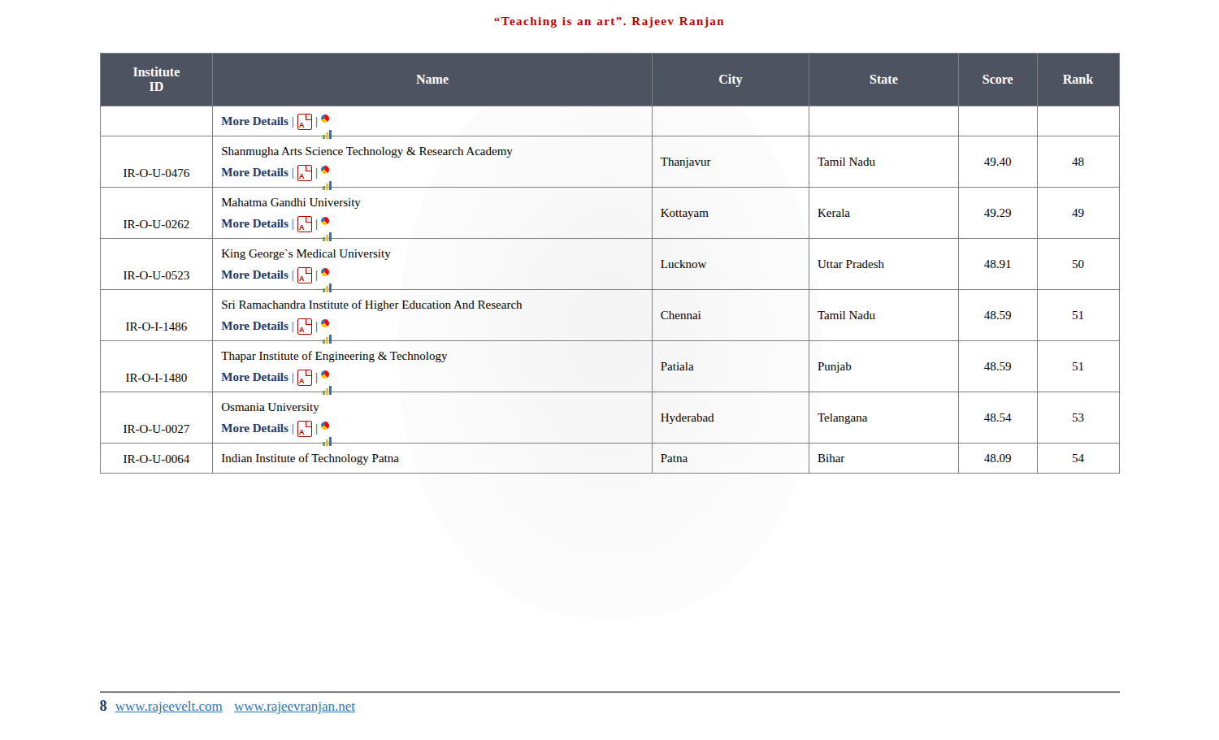“Teaching is an art”. Rajeev Ranjan
| Institute ID | Name | City | State | Score | Rank |
| --- | --- | --- | --- | --- | --- |
| | More Details / / | | | | |
| IR-O-U-0476 | Shanmugha Arts Science Technology & Research Academy More Details / / | Thanjavur | Tamil Nadu | 49.40 | 48 |
| IR-O-U-0262 | Mahatma Gandhi University More Details / / | Kottayam | Kerala | 49.29 | 49 |
| IR-O-U-0523 | King George`s Medical University More Details / / | Lucknow | Uttar Pradesh | 48.91 | 50 |
| IR-O-I-1486 | Sri Ramachandra Institute of Higher Education And Research More Details / / | Chennai | Tamil Nadu | 48.59 | 51 |
| IR-O-I-1480 | Thapar Institute of Engineering & Technology More Details / / | Patiala | Punjab | 48.59 | 51 |
| IR-O-U-0027 | Osmania University More Details / / | Hyderabad | Telangana | 48.54 | 53 |
| IR-O-U-0064 | Indian Institute of Technology Patna | Patna | Bihar | 48.09 | 54 |
8 www.rajeevelt.com www.rajeevranjan.net